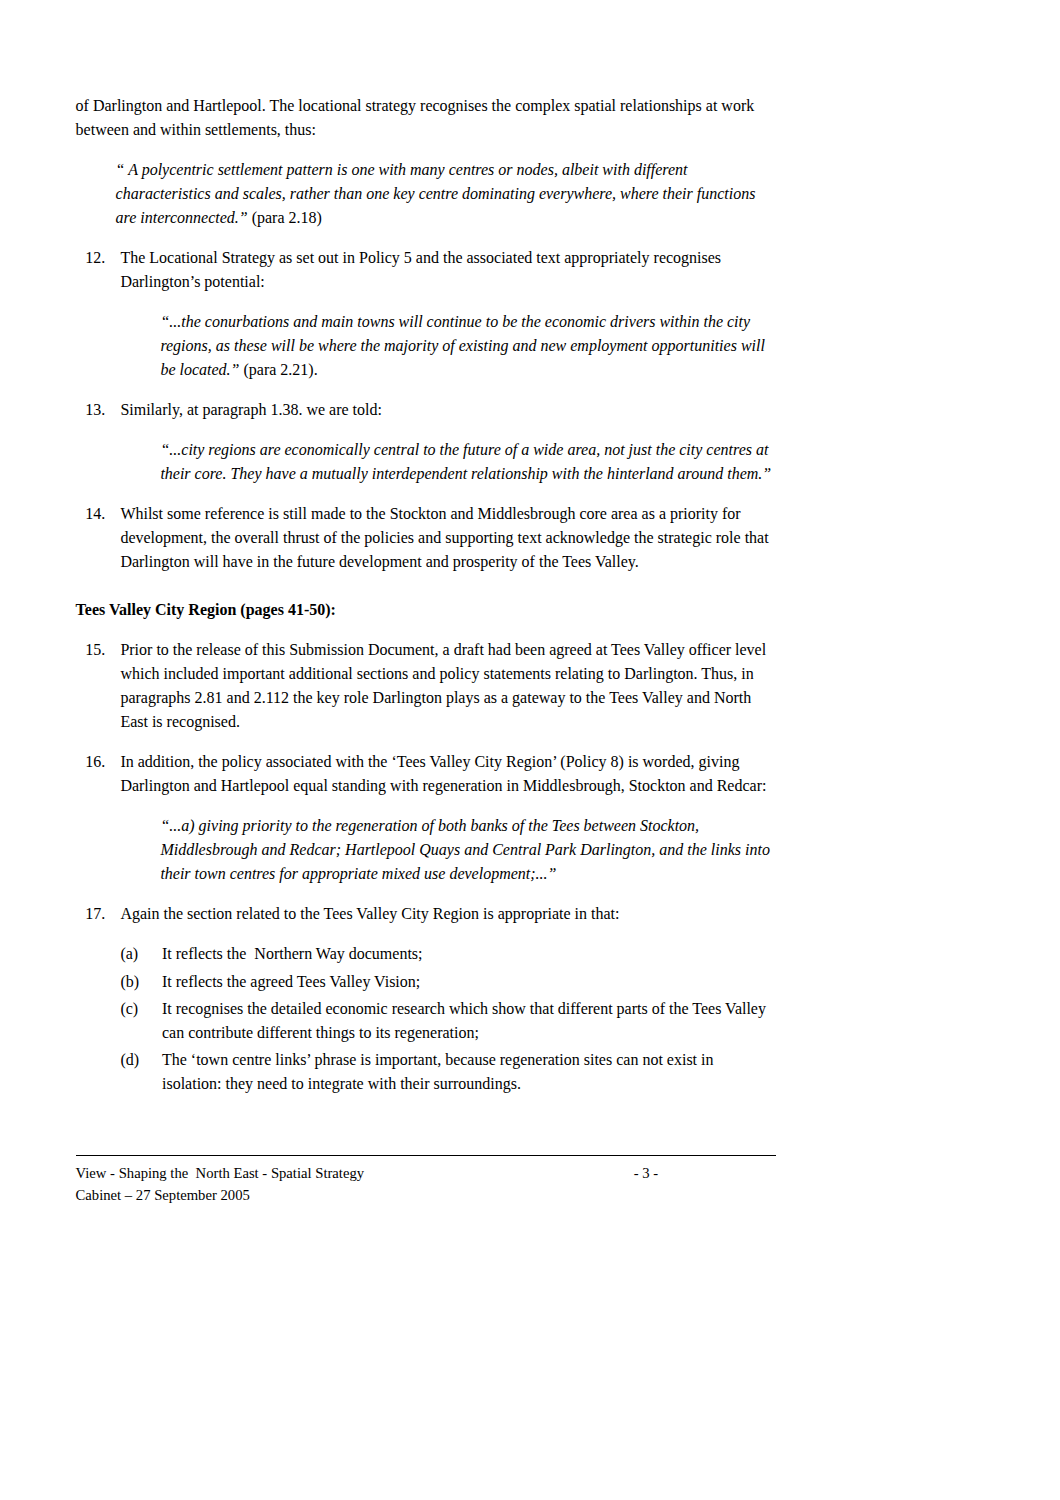of Darlington and Hartlepool. The locational strategy recognises the complex spatial relationships at work between and within settlements, thus:
“ A polycentric settlement pattern is one with many centres or nodes, albeit with different characteristics and scales, rather than one key centre dominating everywhere, where their functions are interconnected.” (para 2.18)
The Locational Strategy as set out in Policy 5 and the associated text appropriately recognises Darlington’s potential:
“...the conurbations and main towns will continue to be the economic drivers within the city regions, as these will be where the majority of existing and new employment opportunities will be located.” (para 2.21).
Similarly, at paragraph 1.38. we are told:
“...city regions are economically central to the future of a wide area, not just the city centres at their core. They have a mutually interdependent relationship with the hinterland around them.”
Whilst some reference is still made to the Stockton and Middlesbrough core area as a priority for development, the overall thrust of the policies and supporting text acknowledge the strategic role that Darlington will have in the future development and prosperity of the Tees Valley.
Tees Valley City Region (pages 41-50):
Prior to the release of this Submission Document, a draft had been agreed at Tees Valley officer level which included important additional sections and policy statements relating to Darlington. Thus, in paragraphs 2.81 and 2.112 the key role Darlington plays as a gateway to the Tees Valley and North East is recognised.
In addition, the policy associated with the ‘Tees Valley City Region’ (Policy 8) is worded, giving Darlington and Hartlepool equal standing with regeneration in Middlesbrough, Stockton and Redcar:
“...a) giving priority to the regeneration of both banks of the Tees between Stockton, Middlesbrough and Redcar; Hartlepool Quays and Central Park Darlington, and the links into their town centres for appropriate mixed use development;...”
Again the section related to the Tees Valley City Region is appropriate in that:
It reflects the Northern Way documents;
It reflects the agreed Tees Valley Vision;
It recognises the detailed economic research which show that different parts of the Tees Valley can contribute different things to its regeneration;
The ‘town centre links’ phrase is important, because regeneration sites can not exist in isolation: they need to integrate with their surroundings.
View - Shaping the North East - Spatial Strategy Cabinet – 27 September 2005
- 3 -